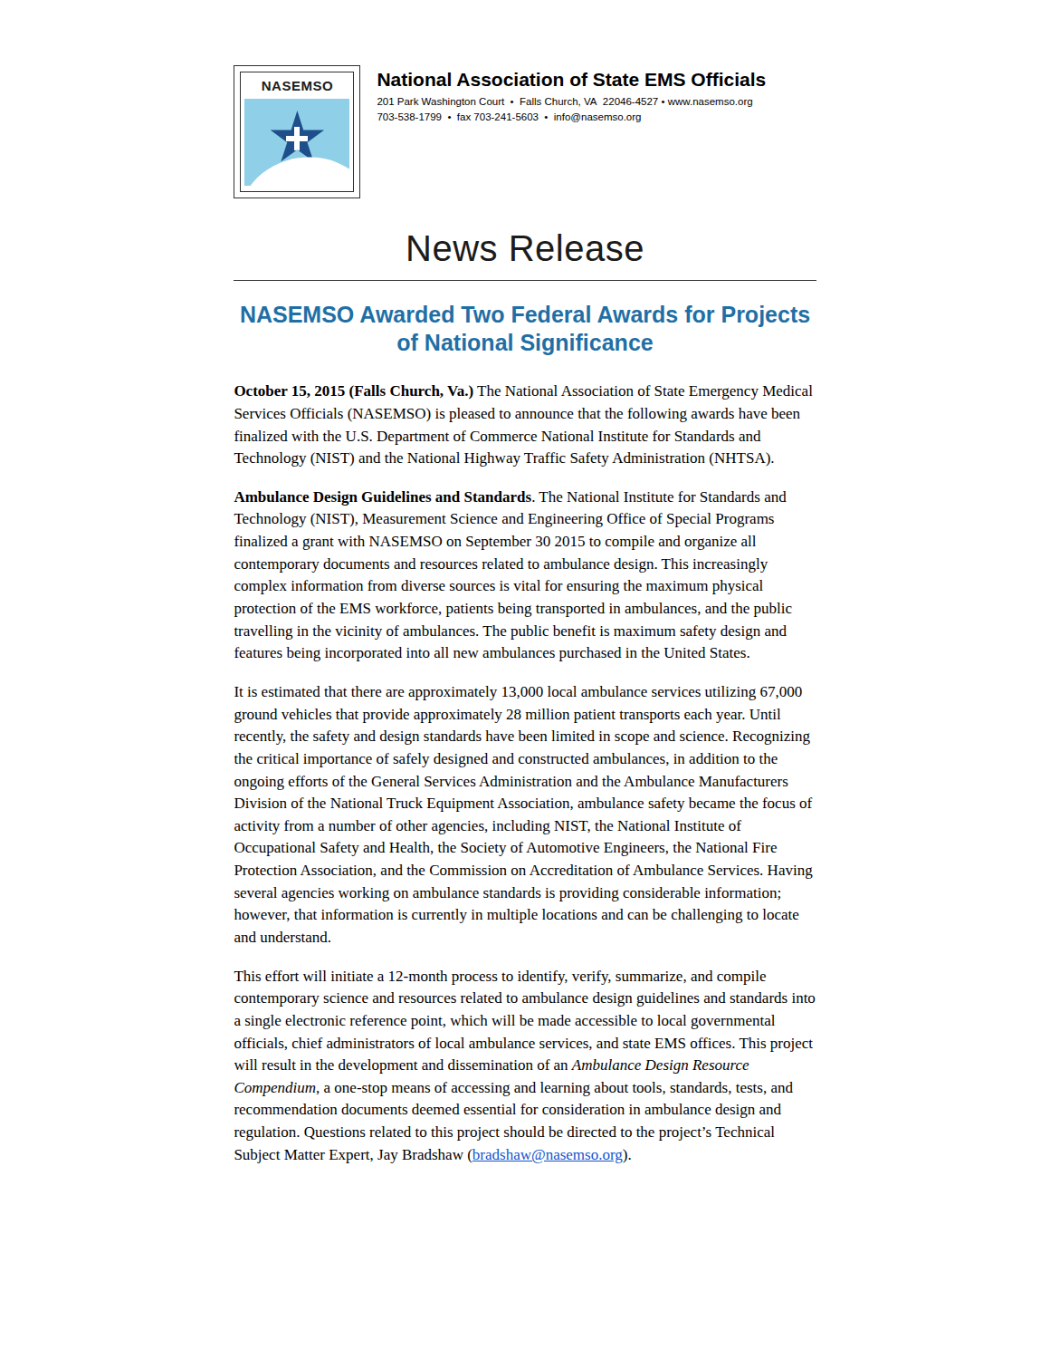NASEMSO
National Association of State EMS Officials
201 Park Washington Court • Falls Church, VA 22046-4527 • www.nasemso.org
703-538-1799 • fax 703-241-5603 • info@nasemso.org
News Release
NASEMSO Awarded Two Federal Awards for Projects of National Significance
October 15, 2015 (Falls Church, Va.) The National Association of State Emergency Medical Services Officials (NASEMSO) is pleased to announce that the following awards have been finalized with the U.S. Department of Commerce National Institute for Standards and Technology (NIST) and the National Highway Traffic Safety Administration (NHTSA).
Ambulance Design Guidelines and Standards. The National Institute for Standards and Technology (NIST), Measurement Science and Engineering Office of Special Programs finalized a grant with NASEMSO on September 30 2015 to compile and organize all contemporary documents and resources related to ambulance design. This increasingly complex information from diverse sources is vital for ensuring the maximum physical protection of the EMS workforce, patients being transported in ambulances, and the public travelling in the vicinity of ambulances. The public benefit is maximum safety design and features being incorporated into all new ambulances purchased in the United States.
It is estimated that there are approximately 13,000 local ambulance services utilizing 67,000 ground vehicles that provide approximately 28 million patient transports each year. Until recently, the safety and design standards have been limited in scope and science. Recognizing the critical importance of safely designed and constructed ambulances, in addition to the ongoing efforts of the General Services Administration and the Ambulance Manufacturers Division of the National Truck Equipment Association, ambulance safety became the focus of activity from a number of other agencies, including NIST, the National Institute of Occupational Safety and Health, the Society of Automotive Engineers, the National Fire Protection Association, and the Commission on Accreditation of Ambulance Services. Having several agencies working on ambulance standards is providing considerable information; however, that information is currently in multiple locations and can be challenging to locate and understand.
This effort will initiate a 12-month process to identify, verify, summarize, and compile contemporary science and resources related to ambulance design guidelines and standards into a single electronic reference point, which will be made accessible to local governmental officials, chief administrators of local ambulance services, and state EMS offices. This project will result in the development and dissemination of an Ambulance Design Resource Compendium, a one-stop means of accessing and learning about tools, standards, tests, and recommendation documents deemed essential for consideration in ambulance design and regulation. Questions related to this project should be directed to the project’s Technical Subject Matter Expert, Jay Bradshaw (bradshaw@nasemso.org).